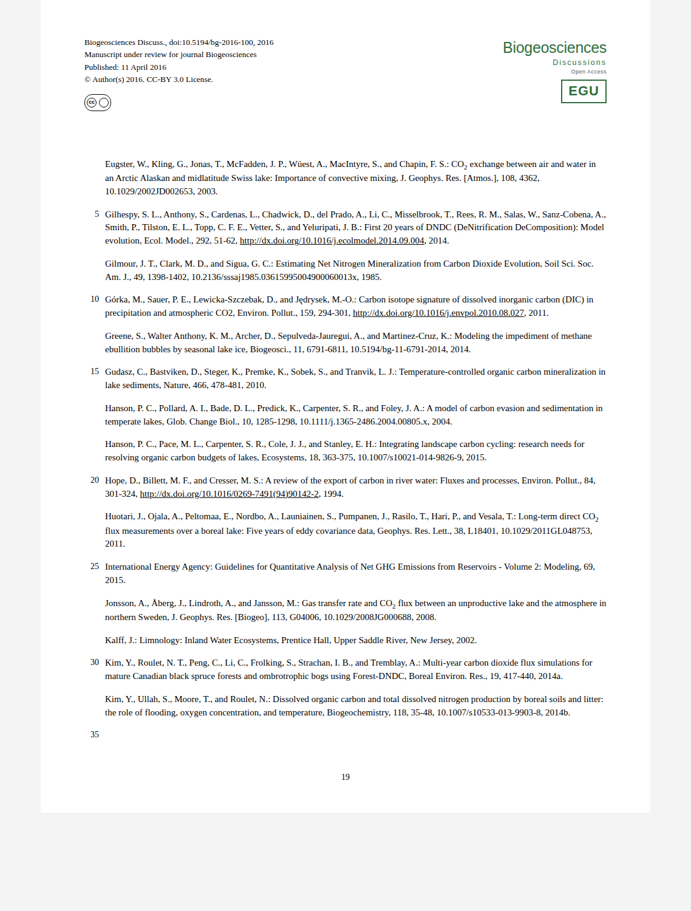Biogeosciences Discuss., doi:10.5194/bg-2016-100, 2016
Manuscript under review for journal Biogeosciences
Published: 11 April 2016
© Author(s) 2016. CC-BY 3.0 License.
cc BY
Biogeosciences
Discussions
Open Access
EGU
Eugster, W., Kling, G., Jonas, T., McFadden, J. P., Wüest, A., MacIntyre, S., and Chapin, F. S.: CO2 exchange between air and water in an Arctic Alaskan and midlatitude Swiss lake: Importance of convective mixing, J. Geophys. Res. [Atmos.], 108, 4362, 10.1029/2002JD002653, 2003.
5
Gilhespy, S. L., Anthony, S., Cardenas, L., Chadwick, D., del Prado, A., Li, C., Misselbrook, T., Rees, R. M., Salas, W., Sanz-Cobena, A., Smith, P., Tilston, E. L., Topp, C. F. E., Vetter, S., and Yeluripati, J. B.: First 20 years of DNDC (DeNitrification DeComposition): Model evolution, Ecol. Model., 292, 51-62, http://dx.doi.org/10.1016/j.ecolmodel.2014.09.004, 2014.
Gilmour, J. T., Clark, M. D., and Sigua, G. C.: Estimating Net Nitrogen Mineralization from Carbon Dioxide Evolution, Soil Sci. Soc. Am. J., 49, 1398-1402, 10.2136/sssaj1985.03615995004900060013x, 1985.
10
Górka, M., Sauer, P. E., Lewicka-Szczebak, D., and Jędrysek, M.-O.: Carbon isotope signature of dissolved inorganic carbon (DIC) in precipitation and atmospheric CO2, Environ. Pollut., 159, 294-301, http://dx.doi.org/10.1016/j.envpol.2010.08.027, 2011.
Greene, S., Walter Anthony, K. M., Archer, D., Sepulveda-Jauregui, A., and Martinez-Cruz, K.: Modeling the impediment of methane ebullition bubbles by seasonal lake ice, Biogeosci., 11, 6791-6811, 10.5194/bg-11-6791-2014, 2014.
15
Gudasz, C., Bastviken, D., Steger, K., Premke, K., Sobek, S., and Tranvik, L. J.: Temperature-controlled organic carbon mineralization in lake sediments, Nature, 466, 478-481, 2010.
Hanson, P. C., Pollard, A. I., Bade, D. L., Predick, K., Carpenter, S. R., and Foley, J. A.: A model of carbon evasion and sedimentation in temperate lakes, Glob. Change Biol., 10, 1285-1298, 10.1111/j.1365-2486.2004.00805.x, 2004.
Hanson, P. C., Pace, M. L., Carpenter, S. R., Cole, J. J., and Stanley, E. H.: Integrating landscape carbon cycling: research needs for resolving organic carbon budgets of lakes, Ecosystems, 18, 363-375, 10.1007/s10021-014-9826-9, 2015.
20
Hope, D., Billett, M. F., and Cresser, M. S.: A review of the export of carbon in river water: Fluxes and processes, Environ. Pollut., 84, 301-324, http://dx.doi.org/10.1016/0269-7491(94)90142-2, 1994.
Huotari, J., Ojala, A., Peltomaa, E., Nordbo, A., Launiainen, S., Pumpanen, J., Rasilo, T., Hari, P., and Vesala, T.: Long-term direct CO2 flux measurements over a boreal lake: Five years of eddy covariance data, Geophys. Res. Lett., 38, L18401, 10.1029/2011GL048753, 2011.
25
International Energy Agency: Guidelines for Quantitative Analysis of Net GHG Emissions from Reservoirs - Volume 2: Modeling, 69, 2015.
Jonsson, A., Åberg, J., Lindroth, A., and Jansson, M.: Gas transfer rate and CO2 flux between an unproductive lake and the atmosphere in northern Sweden, J. Geophys. Res. [Biogeo], 113, G04006, 10.1029/2008JG000688, 2008.
Kalff, J.: Limnology: Inland Water Ecosystems, Prentice Hall, Upper Saddle River, New Jersey, 2002.
30
Kim, Y., Roulet, N. T., Peng, C., Li, C., Frolking, S., Strachan, I. B., and Tremblay, A.: Multi-year carbon dioxide flux simulations for mature Canadian black spruce forests and ombrotrophic bogs using Forest-DNDC, Boreal Environ. Res., 19, 417-440, 2014a.
Kim, Y., Ullah, S., Moore, T., and Roulet, N.: Dissolved organic carbon and total dissolved nitrogen production by boreal soils and litter: the role of flooding, oxygen concentration, and temperature, Biogeochemistry, 118, 35-48, 10.1007/s10533-013-9903-8, 2014b.
35
placeholder
19